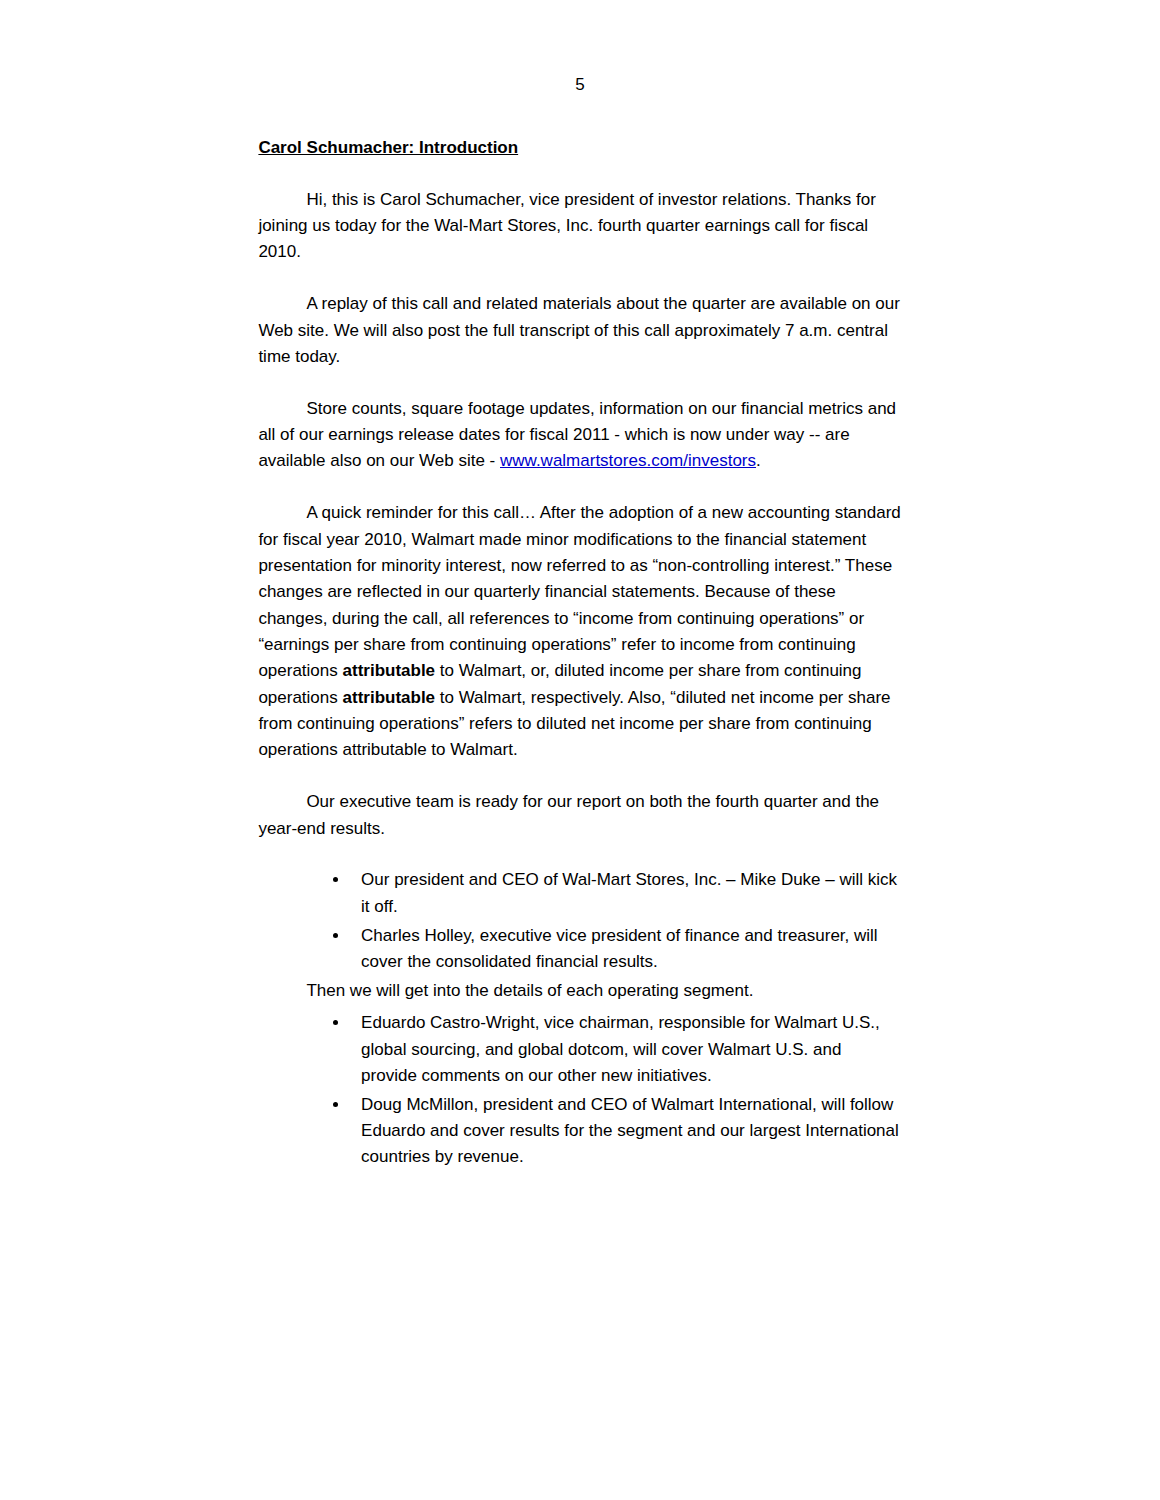5
Carol Schumacher: Introduction
Hi, this is Carol Schumacher, vice president of investor relations. Thanks for joining us today for the Wal-Mart Stores, Inc. fourth quarter earnings call for fiscal 2010.
A replay of this call and related materials about the quarter are available on our Web site. We will also post the full transcript of this call approximately 7 a.m. central time today.
Store counts, square footage updates, information on our financial metrics and all of our earnings release dates for fiscal 2011 - which is now under way -- are available also on our Web site - www.walmartstores.com/investors.
A quick reminder for this call… After the adoption of a new accounting standard for fiscal year 2010, Walmart made minor modifications to the financial statement presentation for minority interest, now referred to as “non-controlling interest.” These changes are reflected in our quarterly financial statements. Because of these changes, during the call, all references to “income from continuing operations” or “earnings per share from continuing operations” refer to income from continuing operations attributable to Walmart, or, diluted income per share from continuing operations attributable to Walmart, respectively. Also, “diluted net income per share from continuing operations” refers to diluted net income per share from continuing operations attributable to Walmart.
Our executive team is ready for our report on both the fourth quarter and the year-end results.
Our president and CEO of Wal-Mart Stores, Inc. – Mike Duke – will kick it off.
Charles Holley, executive vice president of finance and treasurer, will cover the consolidated financial results.
Then we will get into the details of each operating segment.
Eduardo Castro-Wright, vice chairman, responsible for Walmart U.S., global sourcing, and global dotcom, will cover Walmart U.S. and provide comments on our other new initiatives.
Doug McMillon, president and CEO of Walmart International, will follow Eduardo and cover results for the segment and our largest International countries by revenue.